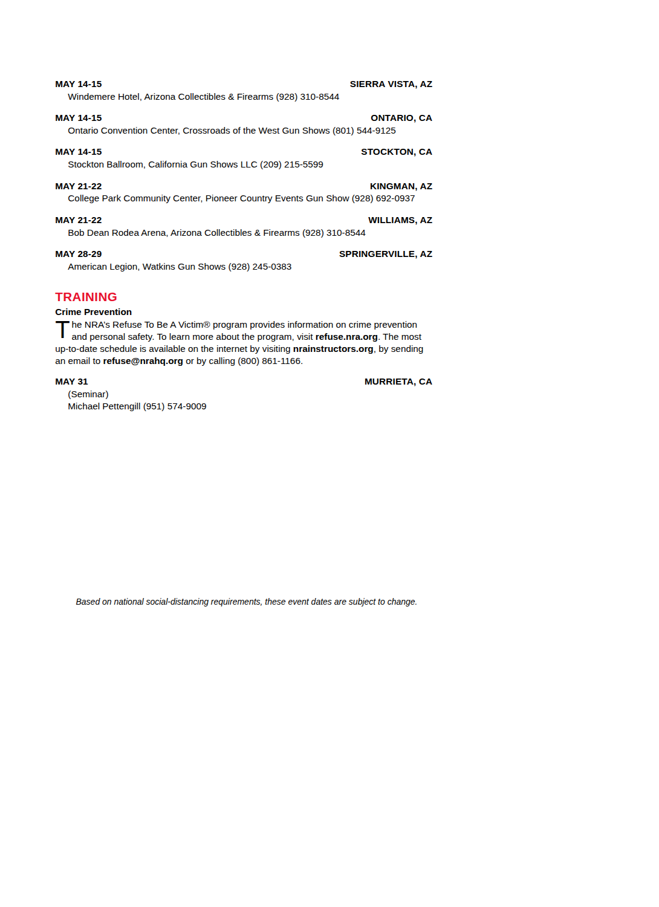May 14-15 Sierra Vista, AZ
Windemere Hotel, Arizona Collectibles & Firearms (928) 310-8544
May 14-15 Ontario, CA
Ontario Convention Center, Crossroads of the West Gun Shows (801) 544-9125
May 14-15 Stockton, CA
Stockton Ballroom, California Gun Shows LLC (209) 215-5599
May 21-22 Kingman, AZ
College Park Community Center, Pioneer Country Events Gun Show (928) 692-0937
May 21-22 Williams, AZ
Bob Dean Rodea Arena, Arizona Collectibles & Firearms (928) 310-8544
May 28-29 Springerville, AZ
American Legion, Watkins Gun Shows (928) 245-0383
Training
Crime Prevention
The NRA’s Refuse To Be A Victim® program provides information on crime prevention and personal safety. To learn more about the program, visit refuse.nra.org. The most up-to-date schedule is available on the internet by visiting nrainstructors.org, by sending an email to refuse@nrahq.org or by calling (800) 861-1166.
May 31 Murrieta, CA
(Seminar)
Michael Pettengill (951) 574-9009
Based on national social-distancing requirements, these event dates are subject to change.